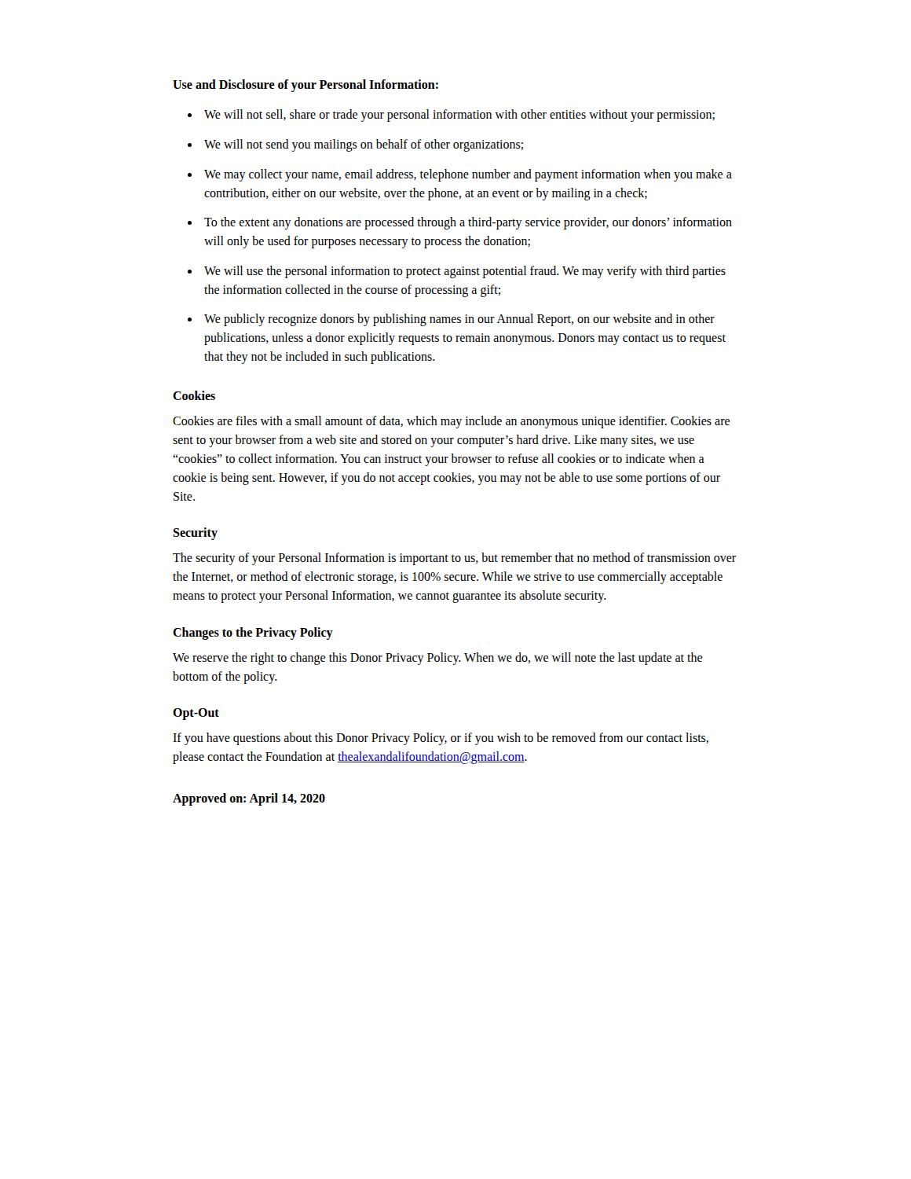Use and Disclosure of your Personal Information:
We will not sell, share or trade your personal information with other entities without your permission;
We will not send you mailings on behalf of other organizations;
We may collect your name, email address, telephone number and payment information when you make a contribution, either on our website, over the phone, at an event or by mailing in a check;
To the extent any donations are processed through a third-party service provider, our donors’ information will only be used for purposes necessary to process the donation;
We will use the personal information to protect against potential fraud. We may verify with third parties the information collected in the course of processing a gift;
We publicly recognize donors by publishing names in our Annual Report, on our website and in other publications, unless a donor explicitly requests to remain anonymous. Donors may contact us to request that they not be included in such publications.
Cookies
Cookies are files with a small amount of data, which may include an anonymous unique identifier. Cookies are sent to your browser from a web site and stored on your computer’s hard drive. Like many sites, we use “cookies” to collect information. You can instruct your browser to refuse all cookies or to indicate when a cookie is being sent. However, if you do not accept cookies, you may not be able to use some portions of our Site.
Security
The security of your Personal Information is important to us, but remember that no method of transmission over the Internet, or method of electronic storage, is 100% secure. While we strive to use commercially acceptable means to protect your Personal Information, we cannot guarantee its absolute security.
Changes to the Privacy Policy
We reserve the right to change this Donor Privacy Policy. When we do, we will note the last update at the bottom of the policy.
Opt-Out
If you have questions about this Donor Privacy Policy, or if you wish to be removed from our contact lists, please contact the Foundation at thealexandalifoundation@gmail.com.
Approved on: April 14, 2020